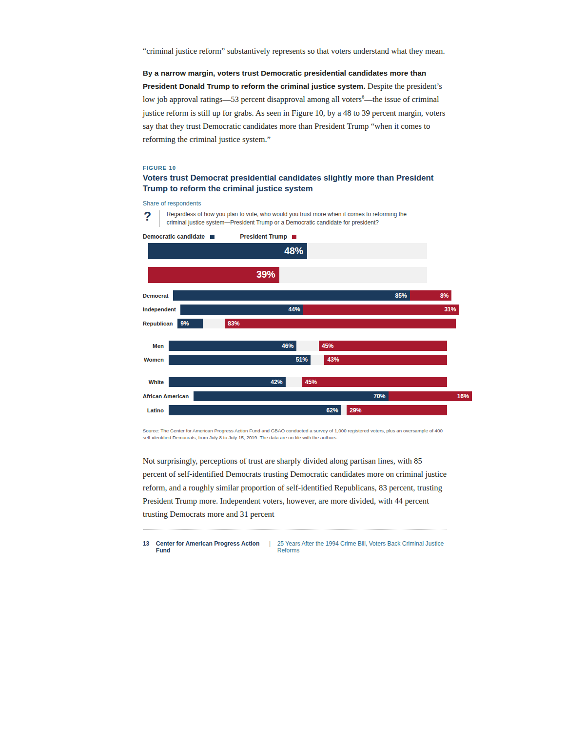“criminal justice reform” substantively represents so that voters understand what they mean.
By a narrow margin, voters trust Democratic presidential candidates more than President Donald Trump to reform the criminal justice system. Despite the president’s low job approval ratings—53 percent disapproval among all voters6—the issue of criminal justice reform is still up for grabs. As seen in Figure 10, by a 48 to 39 percent margin, voters say that they trust Democratic candidates more than President Trump “when it comes to reforming the criminal justice system.”
Figure 10
Voters trust Democrat presidential candidates slightly more than President Trump to reform the criminal justice system
Share of respondents
?
Regardless of how you plan to vote, who would you trust more when it comes to reforming the criminal justice system—President Trump or a Democratic candidate for president?
Democratic candidate
President Trump
48%
39%
Democrat
85%
8%
Independent
44%
31%
Republican
9%
83%
Men
46%
45%
Women
51%
43%
White
42%
45%
African American
70%
16%
Latino
62%
29%
Source: The Center for American Progress Action Fund and GBAO conducted a survey of 1,000 registered voters, plus an oversample of 400 self-identified Democrats, from July 8 to July 15, 2019. The data are on file with the authors.
Not surprisingly, perceptions of trust are sharply divided along partisan lines, with 85 percent of self-identified Democrats trusting Democratic candidates more on criminal justice reform, and a roughly similar proportion of self-identified Republicans, 83 percent, trusting President Trump more. Independent voters, however, are more divided, with 44 percent trusting Democrats more and 31 percent
13 Center for American Progress Action Fund | 25 Years After the 1994 Crime Bill, Voters Back Criminal Justice Reforms